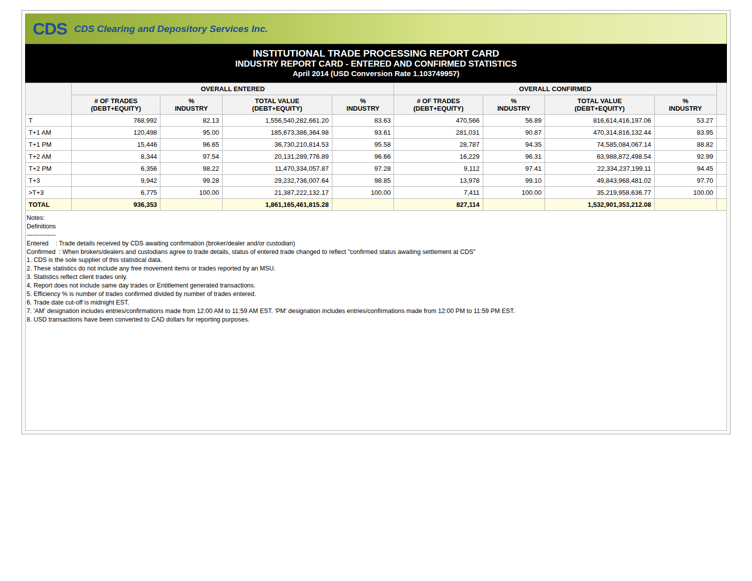CDS CDS Clearing and Depository Services Inc.
INSTITUTIONAL TRADE PROCESSING REPORT CARD
INDUSTRY REPORT CARD - ENTERED AND CONFIRMED STATISTICS
April 2014 (USD Conversion Rate 1.103749957)
| | OVERALL ENTERED | OVERALL CONFIRMED | |
| --- | --- | --- | --- |
| # OF TRADES (DEBT+EQUITY) | % INDUSTRY | TOTAL VALUE (DEBT+EQUITY) | % INDUSTRY | # OF TRADES (DEBT+EQUITY) | % INDUSTRY | TOTAL VALUE (DEBT+EQUITY) | % INDUSTRY |
| T | 768,992 | 82.13 | 1,556,540,282,661.20 | 83.63 | 470,566 | 56.89 | 816,614,416,197.06 | 53.27 | |
| T+1 AM | 120,498 | 95.00 | 185,673,386,364.98 | 93.61 | 281,031 | 90.87 | 470,314,816,132.44 | 83.95 | |
| T+1 PM | 15,446 | 96.65 | 36,730,210,814.53 | 95.58 | 28,787 | 94.35 | 74,585,084,067.14 | 88.82 | |
| T+2 AM | 8,344 | 97.54 | 20,131,289,776.89 | 96.66 | 16,229 | 96.31 | 63,988,872,498.54 | 92.99 | |
| T+2 PM | 6,356 | 98.22 | 11,470,334,057.87 | 97.28 | 9,112 | 97.41 | 22,334,237,199.11 | 94.45 | |
| T+3 | 9,942 | 99.28 | 29,232,736,007.64 | 98.85 | 13,978 | 99.10 | 49,843,968,481.02 | 97.70 | |
| >T+3 | 6,775 | 100.00 | 21,387,222,132.17 | 100.00 | 7,411 | 100.00 | 35,219,958,636.77 | 100.00 | |
| TOTAL | 936,353 | | 1,861,165,461,815.28 | | 827,114 | | 1,532,901,353,212.08 | | |
Notes:
Definitions
--------------
Entered : Trade details received by CDS awaiting confirmation (broker/dealer and/or custodian)
Confirmed : When brokers/dealers and custodians agree to trade details, status of entered trade changed to reflect "confirmed status awaiting settlement at CDS"
1. CDS is the sole supplier of this statistical data.
2. These statistics do not include any free movement items or trades reported by an MSU.
3. Statistics reflect client trades only.
4. Report does not include same day trades or Entitlement generated transactions.
5. Efficiency % is number of trades confirmed divided by number of trades entered.
6. Trade date cut-off is midnight EST.
7. 'AM' designation includes entries/confirmations made from 12:00 AM to 11:59 AM EST. 'PM' designation includes entries/confirmations made from 12:00 PM to 11:59 PM EST.
8. USD transactions have been converted to CAD dollars for reporting purposes.